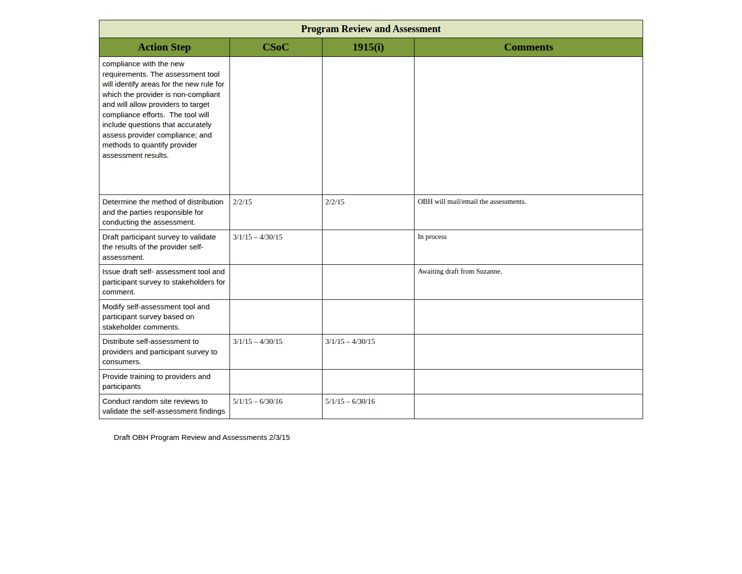Program Review and Assessment
| Action Step | CSoC | 1915(i) | Comments |
| --- | --- | --- | --- |
| compliance with the new requirements. The assessment tool will identify areas for the new rule for which the provider is non-compliant and will allow providers to target compliance efforts. The tool will include questions that accurately assess provider compliance; and methods to quantify provider assessment results. | | | |
| Determine the method of distribution and the parties responsible for conducting the assessment. | 2/2/15 | 2/2/15 | OBH will mail/email the assessments. |
| Draft participant survey to validate the results of the provider self-assessment. | 3/1/15 – 4/30/15 | | In process |
| Issue draft self- assessment tool and participant survey to stakeholders for comment. | | | Awaiting draft from Suzanne. |
| Modify self-assessment tool and participant survey based on stakeholder comments. | | | |
| Distribute self-assessment to providers and participant survey to consumers. | 3/1/15 – 4/30/15 | 3/1/15 – 4/30/15 | |
| Provide training to providers and participants | | | |
| Conduct random site reviews to validate the self-assessment findings | 5/1/15 – 6/30/16 | 5/1/15 – 6/30/16 | |
Draft OBH Program Review and Assessments 2/3/15